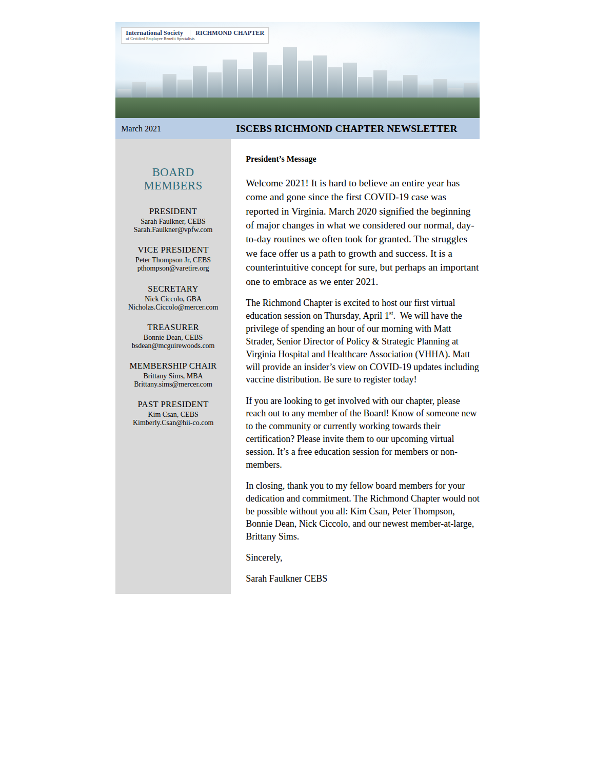International Society RICHMOND CHAPTER
of Certified Employee Benefit Specialists
March 2021
ISCEBS RICHMOND CHAPTER NEWSLETTER
BOARD MEMBERS
PRESIDENT
Sarah Faulkner, CEBS
Sarah.Faulkner@vpfw.com
VICE PRESIDENT
Peter Thompson Jr, CEBS
pthompson@varetire.org
SECRETARY
Nick Ciccolo, GBA
Nicholas.Ciccolo@mercer.com
TREASURER
Bonnie Dean, CEBS
bsdean@mcguirewoods.com
MEMBERSHIP CHAIR
Brittany Sims, MBA
Brittany.sims@mercer.com
PAST PRESIDENT
Kim Csan, CEBS
Kimberly.Csan@hii-co.com
President’s Message
Welcome 2021! It is hard to believe an entire year has come and gone since the first COVID-19 case was reported in Virginia. March 2020 signified the beginning of major changes in what we considered our normal, day-to-day routines we often took for granted. The struggles we face offer us a path to growth and success. It is a counterintuitive concept for sure, but perhaps an important one to embrace as we enter 2021.
The Richmond Chapter is excited to host our first virtual education session on Thursday, April 1st. We will have the privilege of spending an hour of our morning with Matt Strader, Senior Director of Policy & Strategic Planning at Virginia Hospital and Healthcare Association (VHHA). Matt will provide an insider’s view on COVID-19 updates including vaccine distribution. Be sure to register today!
If you are looking to get involved with our chapter, please reach out to any member of the Board! Know of someone new to the community or currently working towards their certification? Please invite them to our upcoming virtual session. It’s a free education session for members or non-members.
In closing, thank you to my fellow board members for your dedication and commitment. The Richmond Chapter would not be possible without you all: Kim Csan, Peter Thompson, Bonnie Dean, Nick Ciccolo, and our newest member-at-large, Brittany Sims.
Sincerely,
Sarah Faulkner CEBS